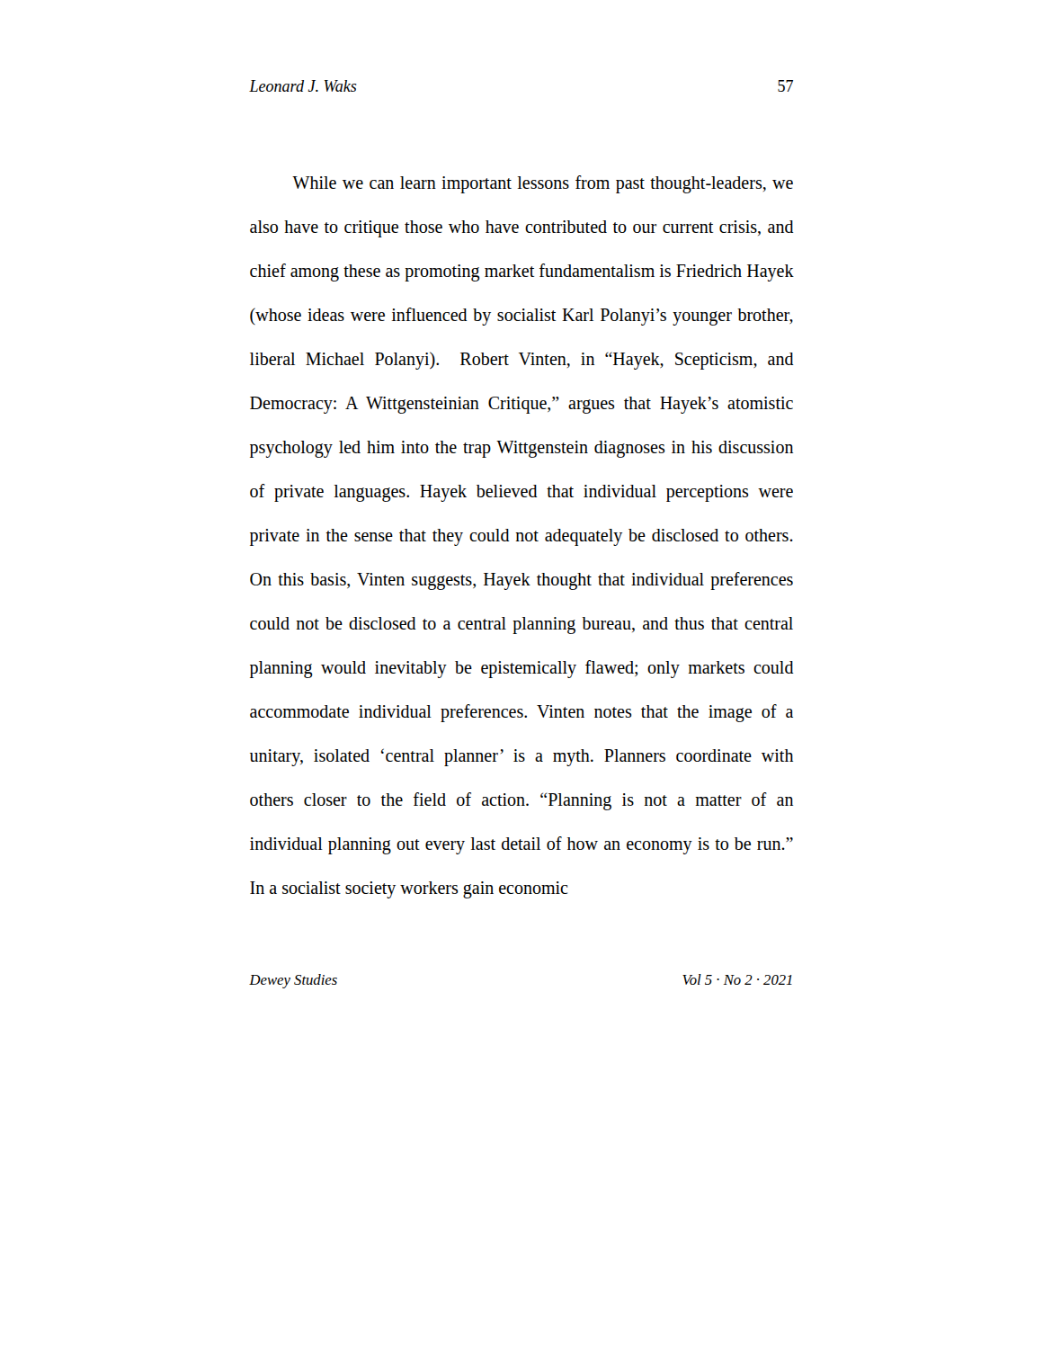Leonard J. Waks 57
While we can learn important lessons from past thought-leaders, we also have to critique those who have contributed to our current crisis, and chief among these as promoting market fundamentalism is Friedrich Hayek (whose ideas were influenced by socialist Karl Polanyi’s younger brother, liberal Michael Polanyi). Robert Vinten, in “Hayek, Scepticism, and Democracy: A Wittgensteinian Critique,” argues that Hayek’s atomistic psychology led him into the trap Wittgenstein diagnoses in his discussion of private languages. Hayek believed that individual perceptions were private in the sense that they could not adequately be disclosed to others. On this basis, Vinten suggests, Hayek thought that individual preferences could not be disclosed to a central planning bureau, and thus that central planning would inevitably be epistemically flawed; only markets could accommodate individual preferences. Vinten notes that the image of a unitary, isolated ‘central planner’ is a myth. Planners coordinate with others closer to the field of action. “Planning is not a matter of an individual planning out every last detail of how an economy is to be run.” In a socialist society workers gain economic
Dewey Studies Vol 5 · No 2 · 2021